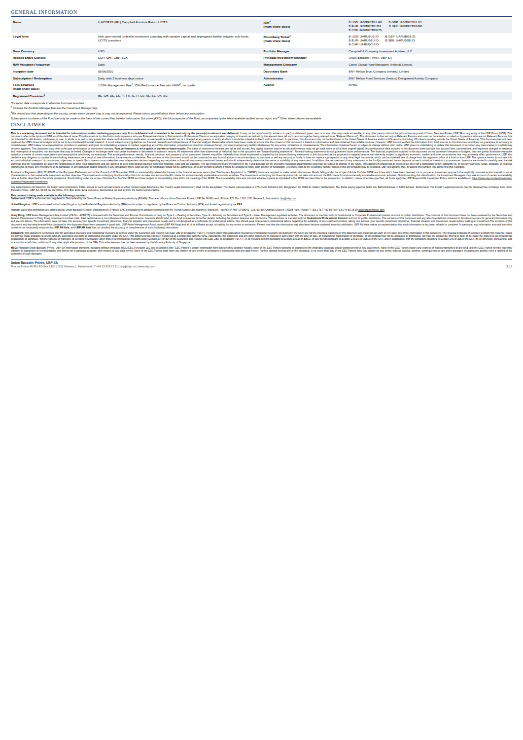General Information
| Name | U ACCESS (IRL) Campbell Absolute Return UCITS | ISIN 4 (main share class) | B USD: IE00BKYBHH48 B GBP: IE00BKYBHL83 B EUR: IE00BKYBHJ61 B SEK: IE00BKYBHM90 B CHF: IE00BKYBHK76 |
| Legal form | Irish open-ended umbrella investment company with variable capital and segregated liability between sub-funds. UCITS compliant | Bloomberg Ticker 4 (main share class) | B USD: UARUBUS ID B GBP: UARUBGB ID B EUR: UARUBEU ID B SEK: UARUBSE ID B CHF: UARUBCH ID |
| Base Currency | USD | Portfolio Manager | Campbell & Company Investment Adviser, LLC |
| Hedged Share Classes | EUR, CHF, GBP, SEK | Principal Investment Manager | Union Bancaire Privée, UBP SA |
| NAV Valuation Frequency | Daily | Management Company | Carne Global Fund Managers (Ireland) Limited |
| Inception date | 05/06/2020 | Depositary Bank | BNY Mellon Trust Company (Ireland) Limited |
| Subscription / Redemption | Daily, with 2 business days notice | Administrator | BNY Mellon Fund Services (Ireland) Designated Activity Company |
| Fees Structure (main share class) | 1.05% Management Fee 1 ; 15% Performance Fee with HWM 2 , no hurdle | Auditor | KPMG |
| Registered Countries 3 | BE, CH, DE, ES, FI, FR, IE, IT, LU, NL, SE, UK, SG |
*Inception date corresponds to when the fund was launched.
1 Includes the Portfolio Manager Fee and the Investment Manager Fee.
3We remind you that depending on the country, certain share classes may or may not be registered. Please inform yourself about them before any subscription.
Subscriptions to shares of the Fund can only be made on the basis of the current Key Investor Information Document (KIID), the full prospectus of the Fund, accompanied by the latest available audited annual report and 4 Other share classes are available
Disclaimer
This is a marketing document and is intended for informational and/or marketing purposes only. It is confidential and is intended to be used only by the person(s) to whom it was delivered. It may not be reproduced (in whole or in part) or delivered, given, sent or in any other way made accessible, to any other person without the prior written approval of Union Bancaire Privée, UBP SA or any entity of the UBP Group (UBP). This document reflects the opinion of UBP as of the date of issue. This document is for distribution only to persons who are Professional clients in Switzerland or Professional Clients or an equivalent category of investor as defined by the relevant laws (all such persons together being referred to as "Relevant Persons"). This document is directed only at Relevant Persons and must not be acted on or relied on by persons who are not Relevant Persons. It is not intended for distribution, publication, or use, in whole or in part, in any jurisdiction where such distribution, publication, or use would be unlawful, nor is it directed at any person or entity at which it would be unlawful to direct such a document. In particular, this document may not be distributed in the United States of America and/or to US persons (including US citizens residing outside the United States of America). This document has not been produced by UBP's financial analysts and is not to be considered financial research. It is not subject to any guidelines on financial research and independence of financial analysis. Reasonable efforts have been made to ensure that the content of this document is based on information and data obtained from reliable sources. However, UBP has not verified the information from third sources in this document and does not guarantee its accuracy or completeness. UBP makes no representations, provides no warranty and gives no undertaking, express or implied, regarding any of the information, projections or opinions contained herein, nor does it accept any liability whatsoever for any errors, omissions or misstatements. The information contained herein is subject to change without prior notice. UBP gives no undertaking to update this document or to correct any inaccuracies in it which may become apparent. This document may refer to the past performance of investment interests. Past performance is not a guide to current or future results. The value of investment interests can fall as well as rise. Any capital invested may be at risk and investors may not get back some or all of their original capital. Any performance data included in this document does not take into account fees, commissions, and expenses charged on issuance and redemption of securities, nor any taxes that may be levied. Changes in exchange rates may cause increases or decreases in investors' returns. All statements other than statements of historical fact in this document are "forward-looking statements". Forward-looking statements do not guarantee future performances. The financial projections included in this document do not constitute forecasts or budgets; they are purely illustrative examples based on a series of current expectations and assumptions which may not eventuate. The actual performance, results, financial condition and prospects of an investment interest may differ materially from those expressed or implied by the forward-looking statements in this document as the projected or targeted returns are inherently subject to significant economic, market and other uncertainties that may adversely affect performance. UBP also disclaims any obligation to update forward-looking statements, as a result of new information, future events or otherwise. The contents of this document should not be construed as any form of advice or recommendation to purchase or sell any security or funds. It does not replace a prospectus or any other legal documents, which can be obtained free of charge from the registered office of a fund or from UBP. The opinions herein do not take into account individual investors' circumstances, objectives, or needs. Each investor must make their own independent decision regarding any securities or financial instruments mentioned herein and should independently determine the merits or suitability of any investment. In addition, the tax treatment of any investment in the fund(s) mentioned herein depends on each individual investor's circumstances. Investors are invited to carefully read the risk warnings and the regulations set out in the prospectus or other legal documents and are advised to seek professional counsel from their financial, legal and tax advisors. The tax treatment of any investment in the Fund depends on the investor's individual circumstances and may be subject to change in the future. This document should not be deemed an offer nor a solicitation to buy, subscribe to, or sell any currency, funds, products, or financial instruments, to make any investment, or to participate in any particular trading strategy in any jurisdiction where such an offer or solicitation would not be authorised, or to any person to whom it would be unlawful to make such an offer or solicitation. Telephone calls to the telephone number stated in this presentation may be recorded. UBP will assume that, by calling this number, you consent to this recording.
Pursuant to Regulation (EU) 2019/2088 of the European Parliament and of the Council of 27 November 2019 on sustainability-related disclosures in the financial services sector (the "Disclosures Regulation" or "SFDR"), funds are required to make certain disclosures. Funds falling under the scope of Article 6 of the SFDR are those which have been deemed not to pursue an investment approach that explicitly promotes environmental or social characteristics or has sustainable investment as their objective. The investments underlying this financial product do not take into account the EU criteria for environmentally sustainable economic activities. The investments underlying this financial product do not take into account the EU criteria for environmentally sustainable economic activities. Notwithstanding this classification, the Investment Managers may take account of certain sustainability risks as further described in the fund's prospectus. Funds falling under the scope of Articles 8 or 9 of the SFDR are those subject to sustainability risks within the meaning of the SFDR. The sustainability risks and principal adverse impacts as stipulated in the SFDR are described in the prospectus. In addition, unless otherwise specified, all funds apply the UBP Responsible Investment Policy, which is available on https://www.ubp.com/en/investment-expertise/responsible-investment.
Any subscriptions not based on the funds' latest prospectus, KIIDs, annual or semi-annual reports or other relevant legal documents (the "Funds' Legal Documents") shall not be acceptable. The Swiss representative is 1741 Fund Solutions AG, Burggraben 16, 9000 St. Gallen, Switzerland. The Swiss paying agent is Tellco AG, Bahnhofstrasse 4, 6430 Schwyz, Switzerland. The Funds' Legal Documents may be obtained free of charge from Union Bancaire Privée, UBP SA, 96-98 rue du Rhône, P.O. Box 1320, 1211 Geneva 1, Switzerland, as well as from the Swiss representative.
This content is being made available in the following countries:
Switzerland: UBP is authorised and regulated in Switzerland by the Swiss Financial Market Supervisory Authority (FINMA). The head office is Union Bancaire Privée, UBP SA, 96-98 rue du Rhône, P.O. Box 1320, 1211 Geneva 1, Switzerland. ubp@ubp.com
United Kingdom: UBP is authorised in the United Kingdom by the Prudential Regulation Authority (PRA) and is subject to regulation by the Financial Conduct Authority (FCA) and limited regulation by the PRA.
France: Sales and distribution are carried out by Union Bancaire Gestion Institutionnelle (France) SAS, a management company licensed with the French Autorité des Marchés Financiers, - licence n° AMF GP98041 ; 116, av. des Champs Elysées l 75008 Paris, France T +33 1 75 77 80 80 Fax +33 1 44 50 16 19 www.ubpamfrance.com.
Hong Kong: UBP Asset Management Asia Limited (CE No.: AOB278) is licensed with the Securities and Futures Commission to carry on Type 1 – Dealing in Securities, Type 4 – Advising on Securities and Type 9 – Asset Management regulated activities. The document is intended only for Institutional or Corporate Professional Investor and not for public distribution. The contents of this document have not been reviewed by the Securities and Futures Commission in Hong Kong. Investment involves risks. Past performance is not indicative of future performance. Investors should refer to the fund prospectus for further details, including the product features and risk factors. The document is intended only for Institutional Professional Investor and not for public distribution. The contents of this document and any attachments/links contained in this document are for general information only and are not advice. The information does not take into account your specific investment objectives, financial situation and investment needs and is not designed as a substitute for professional advice. You should seek independent professional advice regarding the suitability of an investment product, taking into account your specific investment objectives, financial situation and investment needs before making an investment.The contents of this document and any attachments/links contained in this document have been prepared in good faith. UBP Asset Management Asia Limited (UBP AM Asia) and all of its affiliates accept no liability for any errors or omissions. Please note that the information may also have become outdated since its publication. UBP AM Asia makes no representation that such information is accurate, reliable or complete. In particular, any information sourced from third parties is not necessarily endorsed by UBP AM Asia, and UBP AM Asia has not checked the accuracy or completeness of such third party information.
Singapore: This document is intended only for accredited investors and institutional investors as defined under the Securities and Futures Act (Cap. 289 of Singapore) ("SFA"). Persons other than accredited investors or institutional investors (as defined in the SFA) are not the intended recipients of this document and must not act upon or rely upon any of the information in this document. The financial products or services to which this material relates will only be made available to clients who are accredited investors or institutional investors under the SFA. This document has not been registered as a prospectus with the MAS. Accordingly, this document and any other document or material in connection with the offer or sale, or invitation for subscription or purchase, of this product may not be circulated or distributed, nor may the product be offered or sold, or be made the subject of an invitation for subscription or purchase, whether directly or indirectly, to persons in Singapore other than (i) to institutional investors under Section 274 or 304 of the Securities and Futures Act (Cap. 289) of Singapore ("SFA"), (ii) to relevant persons pursuant to Section 275(1) or 305(1), or any person pursuant to Section 275(1A) or 305(2) of the SFA, and in accordance with the conditions specified in Section 275 or 305 of the SFA, or (iii) otherwise pursuant to, and in accordance with the conditions of, any other applicable provision of the SFA. This advertisement has not been reviewed by the Monetary Authority of Singapore.
MSCI: Although Union Bancaire Privée, UBP SA information providers, including without limitation, MSCI ESG Research LLC and its affiliates (the "ESG Parties"), obtain information from sources they consider reliable, none of the ESG Parties warrants or guarantees the originality, accuracy and/or completeness of any data herein. None of the ESG Parties makes any express or implied warranties of any kind, and the ESG Parties hereby expressly disclaim all warranties of merchantability and fitness for a particular purpose, with respect to any data herein. None of the ESG Parties shall have any liability for any errors or omissions in connection with any data herein. Further, without limiting any of the foregoing, in no event shall any of the ESG Parties have any liability for any direct, indirect, special, punitive, consequential or any other damages (including lost profits) even if notified of the possibility of such damages.
Union Bancaire Privée, UBP SA
Rue du Rhône 96-98 | PO Box 1320 | 1211 Geneva 1, Switzerland | T +41 22 819 21 11 | ubp@ubp.ch | www.ubp.com
3 | 3